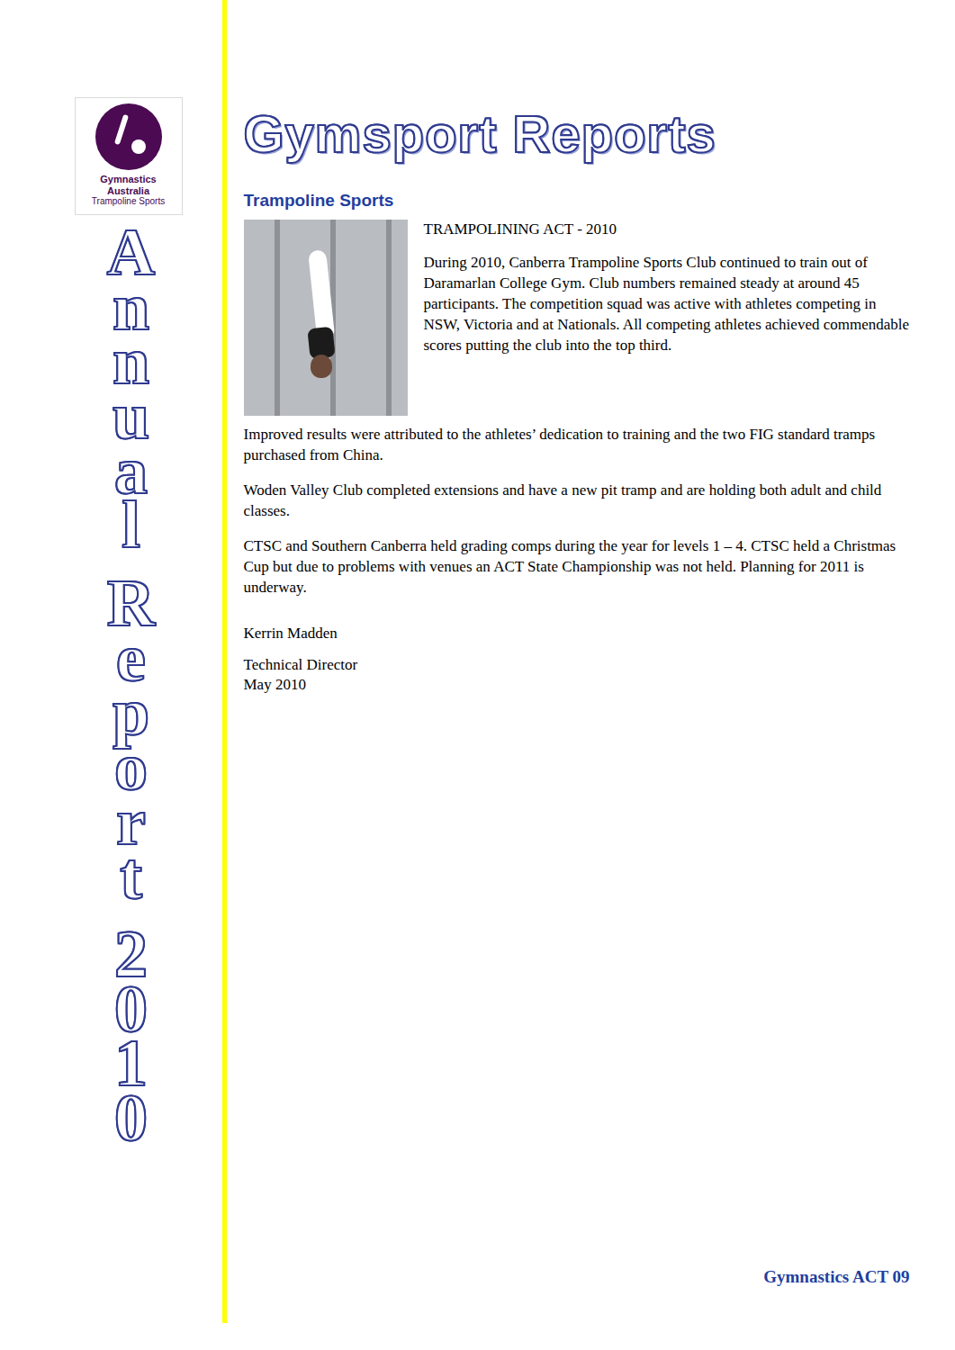Gymnastics AustraliaTrampoline Sports
A n n u a l R e p o r t 2 0 1 0
Annual Report 2010
Gymsport Reports
Trampoline Sports
TRAMPOLINING ACT - 2010
During 2010, Canberra Trampoline Sports Club continued to train out of Daramarlan College Gym. Club numbers remained steady at around 45 participants. The competition squad was active with athletes competing in NSW, Victoria and at Nationals. All competing athletes achieved commendable scores putting the club into the top third.
Improved results were attributed to the athletes’ dedication to training and the two FIG standard tramps purchased from China.
Woden Valley Club completed extensions and have a new pit tramp and are holding both adult and child classes.
CTSC and Southern Canberra held grading comps during the year for levels 1 – 4. CTSC held a Christmas Cup but due to problems with venues an ACT State Championship was not held. Planning for 2011 is underway.
Kerrin Madden
Technical Director
May 2010
Gymnastics ACT 09